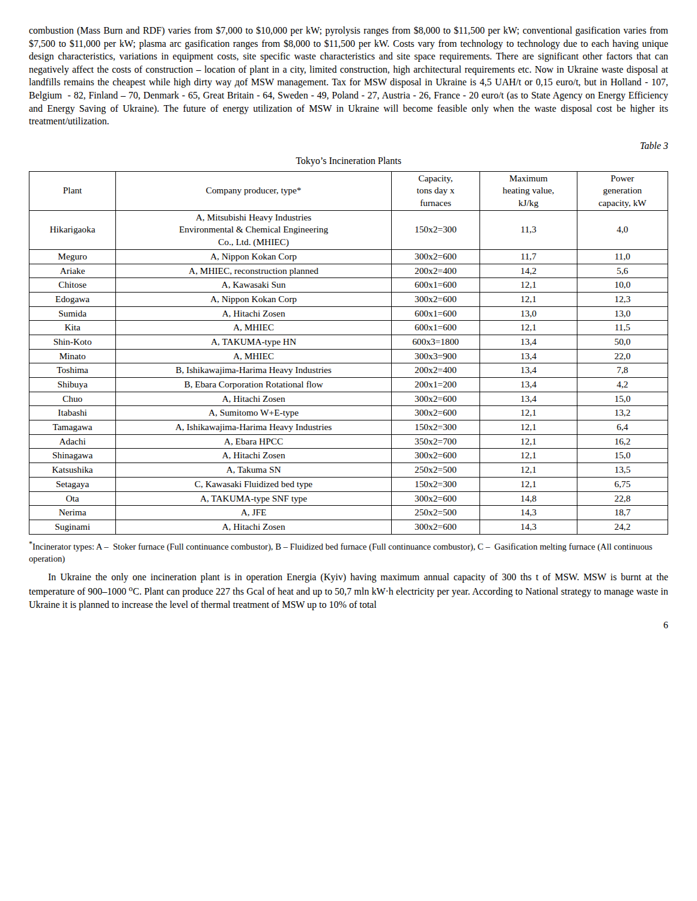combustion (Mass Burn and RDF) varies from $7,000 to $10,000 per kW; pyrolysis ranges from $8,000 to $11,500 per kW; conventional gasification varies from $7,500 to $11,000 per kW; plasma arc gasification ranges from $8,000 to $11,500 per kW. Costs vary from technology to technology due to each having unique design characteristics, variations in equipment costs, site specific waste characteristics and site space requirements. There are significant other factors that can negatively affect the costs of construction – location of plant in a city, limited construction, high architectural requirements etc. Now in Ukraine waste disposal at landfills remains the cheapest while high dirty way дof MSW management. Tax for MSW disposal in Ukraine is 4,5 UAH/t or 0,15 euro/t, but in Holland - 107, Belgium - 82, Finland – 70, Denmark - 65, Great Britain - 64, Sweden - 49, Poland - 27, Austria - 26, France - 20 euro/t (as to State Agency on Energy Efficiency and Energy Saving of Ukraine). The future of energy utilization of MSW in Ukraine will become feasible only when the waste disposal cost be higher its treatment/utilization.
Table 3
Tokyo’s Incineration Plants
| Plant | Company producer, type* | Capacity, tons day x furnaces | Maximum heating value, kJ/kg | Power generation capacity, kW |
| --- | --- | --- | --- | --- |
| Hikarigaoka | A, Mitsubishi Heavy Industries Environmental & Chemical Engineering Co., Ltd. (MHIEC) | 150x2=300 | 11,3 | 4,0 |
| Meguro | A, Nippon Kokan Corp | 300x2=600 | 11,7 | 11,0 |
| Ariake | A, MHIEC, reconstruction planned | 200x2=400 | 14,2 | 5,6 |
| Chitose | A, Kawasaki Sun | 600x1=600 | 12,1 | 10,0 |
| Edogawa | A, Nippon Kokan Corp | 300x2=600 | 12,1 | 12,3 |
| Sumida | A, Hitachi Zosen | 600x1=600 | 13,0 | 13,0 |
| Kita | A, MHIEC | 600x1=600 | 12,1 | 11,5 |
| Shin-Koto | A, TAKUMA-type HN | 600x3=1800 | 13,4 | 50,0 |
| Minato | A, MHIEC | 300x3=900 | 13,4 | 22,0 |
| Toshima | B, Ishikawajima-Harima Heavy Industries | 200x2=400 | 13,4 | 7,8 |
| Shibuya | B, Ebara Corporation Rotational flow | 200x1=200 | 13,4 | 4,2 |
| Chuo | A, Hitachi Zosen | 300x2=600 | 13,4 | 15,0 |
| Itabashi | A, Sumitomo W+E-type | 300x2=600 | 12,1 | 13,2 |
| Tamagawa | A, Ishikawajima-Harima Heavy Industries | 150x2=300 | 12,1 | 6,4 |
| Adachi | A, Ebara HPCC | 350x2=700 | 12,1 | 16,2 |
| Shinagawa | A, Hitachi Zosen | 300x2=600 | 12,1 | 15,0 |
| Katsushika | A, Takuma SN | 250x2=500 | 12,1 | 13,5 |
| Setagaya | C, Kawasaki Fluidized bed type | 150x2=300 | 12,1 | 6,75 |
| Ota | A, TAKUMA-type SNF type | 300x2=600 | 14,8 | 22,8 |
| Nerima | A, JFE | 250x2=500 | 14,3 | 18,7 |
| Suginami | A, Hitachi Zosen | 300x2=600 | 14,3 | 24,2 |
*Incinerator types: A – Stoker furnace (Full continuance combustor), B – Fluidized bed furnace (Full continuance combustor), C – Gasification melting furnace (All continuous operation)
In Ukraine the only one incineration plant is in operation Energia (Kyiv) having maximum annual capacity of 300 ths t of MSW. MSW is burnt at the temperature of 900–1000 oC. Plant can produce 227 ths Gcal of heat and up to 50,7 mln kW·h electricity per year. According to National strategy to manage waste in Ukraine it is planned to increase the level of thermal treatment of MSW up to 10% of total
6